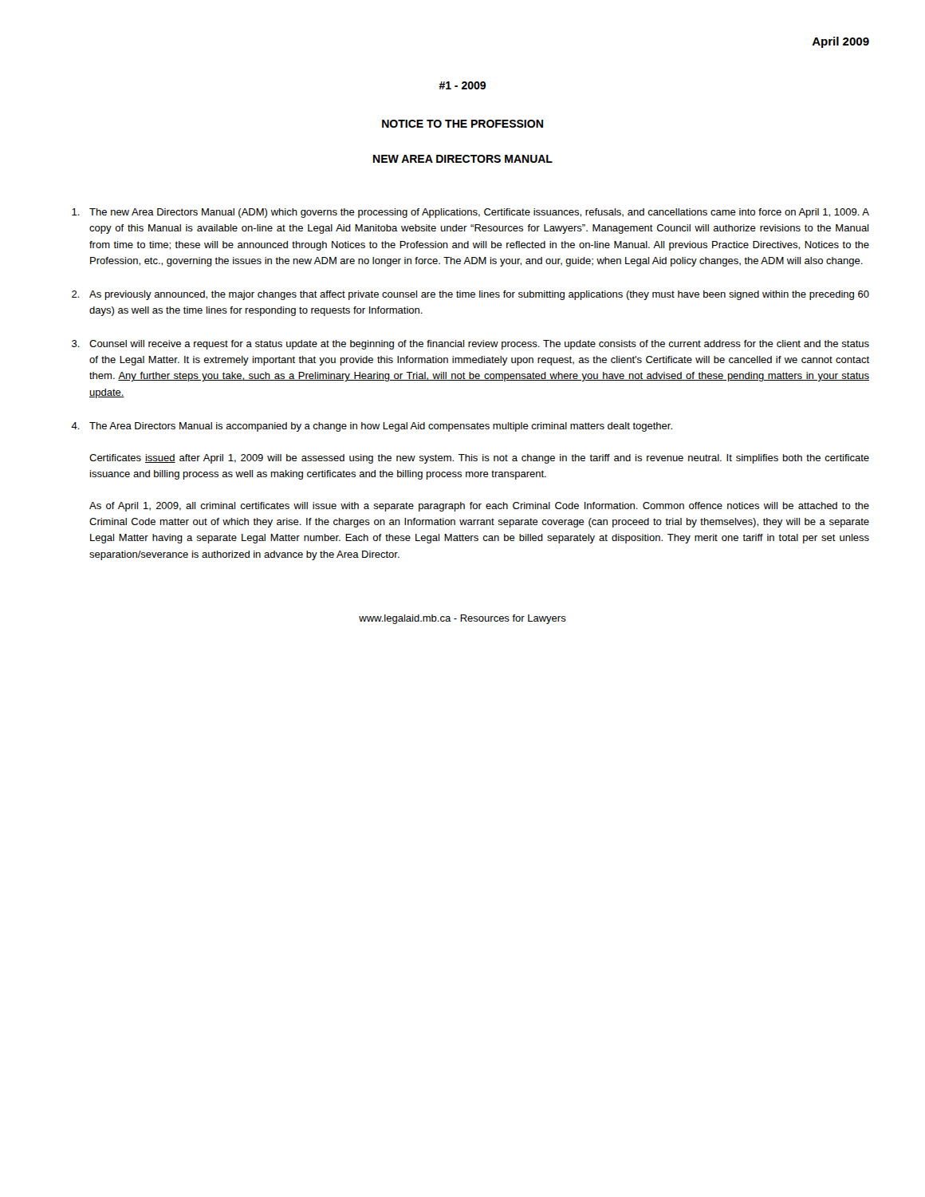April 2009
#1 - 2009
NOTICE TO THE PROFESSION
NEW AREA DIRECTORS MANUAL
The new Area Directors Manual (ADM) which governs the processing of Applications, Certificate issuances, refusals, and cancellations came into force on April 1, 1009. A copy of this Manual is available on-line at the Legal Aid Manitoba website under “Resources for Lawyers”. Management Council will authorize revisions to the Manual from time to time; these will be announced through Notices to the Profession and will be reflected in the on-line Manual. All previous Practice Directives, Notices to the Profession, etc., governing the issues in the new ADM are no longer in force. The ADM is your, and our, guide; when Legal Aid policy changes, the ADM will also change.
As previously announced, the major changes that affect private counsel are the time lines for submitting applications (they must have been signed within the preceding 60 days) as well as the time lines for responding to requests for Information.
Counsel will receive a request for a status update at the beginning of the financial review process. The update consists of the current address for the client and the status of the Legal Matter. It is extremely important that you provide this Information immediately upon request, as the client's Certificate will be cancelled if we cannot contact them. Any further steps you take, such as a Preliminary Hearing or Trial, will not be compensated where you have not advised of these pending matters in your status update.
The Area Directors Manual is accompanied by a change in how Legal Aid compensates multiple criminal matters dealt together.
Certificates issued after April 1, 2009 will be assessed using the new system. This is not a change in the tariff and is revenue neutral. It simplifies both the certificate issuance and billing process as well as making certificates and the billing process more transparent.
As of April 1, 2009, all criminal certificates will issue with a separate paragraph for each Criminal Code Information. Common offence notices will be attached to the Criminal Code matter out of which they arise. If the charges on an Information warrant separate coverage (can proceed to trial by themselves), they will be a separate Legal Matter having a separate Legal Matter number. Each of these Legal Matters can be billed separately at disposition. They merit one tariff in total per set unless separation/severance is authorized in advance by the Area Director.
www.legalaid.mb.ca - Resources for Lawyers